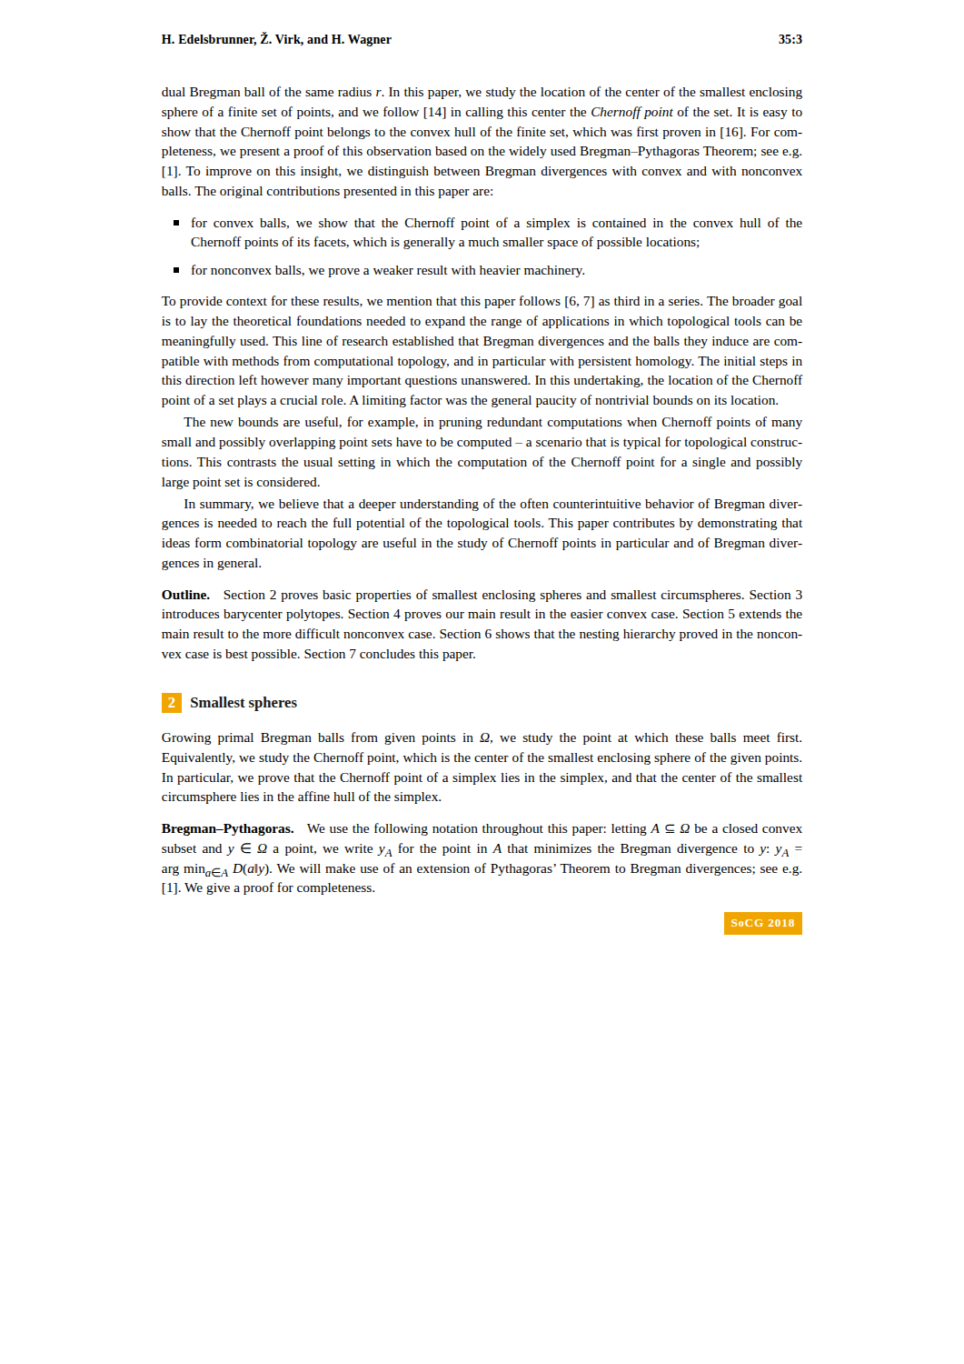H. Edelsbrunner, Ž. Virk, and H. Wagner 35:3
dual Bregman ball of the same radius r. In this paper, we study the location of the center of the smallest enclosing sphere of a finite set of points, and we follow [14] in calling this center the Chernoff point of the set. It is easy to show that the Chernoff point belongs to the convex hull of the finite set, which was first proven in [16]. For completeness, we present a proof of this observation based on the widely used Bregman–Pythagoras Theorem; see e.g. [1]. To improve on this insight, we distinguish between Bregman divergences with convex and with nonconvex balls. The original contributions presented in this paper are:
for convex balls, we show that the Chernoff point of a simplex is contained in the convex hull of the Chernoff points of its facets, which is generally a much smaller space of possible locations;
for nonconvex balls, we prove a weaker result with heavier machinery.
To provide context for these results, we mention that this paper follows [6, 7] as third in a series. The broader goal is to lay the theoretical foundations needed to expand the range of applications in which topological tools can be meaningfully used. This line of research established that Bregman divergences and the balls they induce are compatible with methods from computational topology, and in particular with persistent homology. The initial steps in this direction left however many important questions unanswered. In this undertaking, the location of the Chernoff point of a set plays a crucial role. A limiting factor was the general paucity of nontrivial bounds on its location.
The new bounds are useful, for example, in pruning redundant computations when Chernoff points of many small and possibly overlapping point sets have to be computed – a scenario that is typical for topological constructions. This contrasts the usual setting in which the computation of the Chernoff point for a single and possibly large point set is considered.
In summary, we believe that a deeper understanding of the often counterintuitive behavior of Bregman divergences is needed to reach the full potential of the topological tools. This paper contributes by demonstrating that ideas form combinatorial topology are useful in the study of Chernoff points in particular and of Bregman divergences in general.
Outline. Section 2 proves basic properties of smallest enclosing spheres and smallest circumspheres. Section 3 introduces barycenter polytopes. Section 4 proves our main result in the easier convex case. Section 5 extends the main result to the more difficult nonconvex case. Section 6 shows that the nesting hierarchy proved in the nonconvex case is best possible. Section 7 concludes this paper.
2 Smallest spheres
Growing primal Bregman balls from given points in Ω, we study the point at which these balls meet first. Equivalently, we study the Chernoff point, which is the center of the smallest enclosing sphere of the given points. In particular, we prove that the Chernoff point of a simplex lies in the simplex, and that the center of the smallest circumsphere lies in the affine hull of the simplex.
Bregman–Pythagoras. We use the following notation throughout this paper: letting A ⊆ Ω be a closed convex subset and y ∈ Ω a point, we write yA for the point in A that minimizes the Bregman divergence to y: yA = arg mina∈A D(a‖y). We will make use of an extension of Pythagoras’ Theorem to Bregman divergences; see e.g. [1]. We give a proof for completeness.
So CG 2018